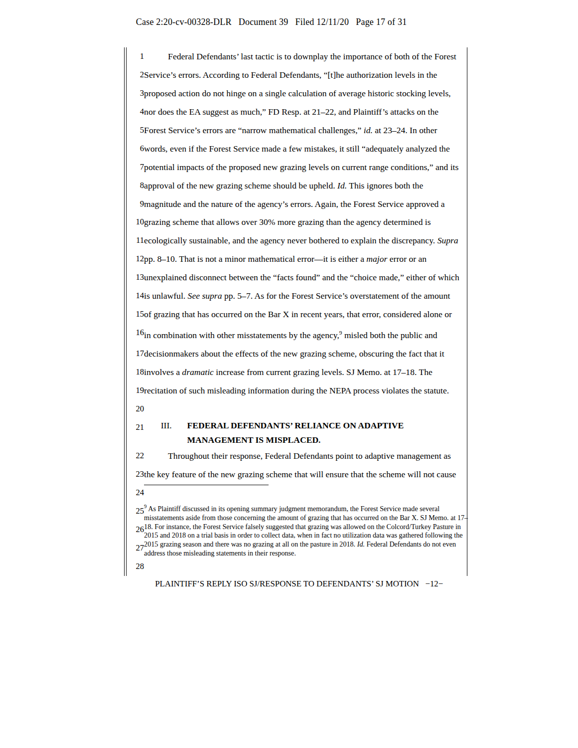Case 2:20-cv-00328-DLR Document 39 Filed 12/11/20 Page 17 of 31
| 1 | Federal Defendants’ last tactic is to downplay the importance of both of the Forest |
| 2 | Service’s errors. According to Federal Defendants, “[t]he authorization levels in the |
| 3 | proposed action do not hinge on a single calculation of average historic stocking levels, |
| 4 | nor does the EA suggest as much,” FD Resp. at 21–22, and Plaintiff’s attacks on the |
| 5 | Forest Service’s errors are “narrow mathematical challenges,” id. at 23–24. In other |
| 6 | words, even if the Forest Service made a few mistakes, it still “adequately analyzed the |
| 7 | potential impacts of the proposed new grazing levels on current range conditions,” and its |
| 8 | approval of the new grazing scheme should be upheld. Id. This ignores both the |
| 9 | magnitude and the nature of the agency’s errors. Again, the Forest Service approved a |
| 10 | grazing scheme that allows over 30% more grazing than the agency determined is |
| 11 | ecologically sustainable, and the agency never bothered to explain the discrepancy. Supra |
| 12 | pp. 8–10. That is not a minor mathematical error—it is either a major error or an |
| 13 | unexplained disconnect between the “facts found” and the “choice made,” either of which |
| 14 | is unlawful. See supra pp. 5–7. As for the Forest Service’s overstatement of the amount |
| 15 | of grazing that has occurred on the Bar X in recent years, that error, considered alone or |
| 16 | in combination with other misstatements by the agency, 9 misled both the public and |
| 17 | decisionmakers about the effects of the new grazing scheme, obscuring the fact that it |
| 18 | involves a dramatic increase from current grazing levels. SJ Memo. at 17–18. The |
| 19 | recitation of such misleading information during the NEPA process violates the statute. |
| 20 | |
| 21 | III. FEDERAL DEFENDANTS’ RELIANCE ON ADAPTIVE MANAGEMENT IS MISPLACED. |
| 22 | Throughout their response, Federal Defendants point to adaptive management as |
| 23 | the key feature of the new grazing scheme that will ensure that the scheme will not cause |
| 24 | |
| 25 | 9 As Plaintiff discussed in its opening summary judgment memorandum, the Forest Service made several misstatements aside from those concerning the amount of grazing that has occurred on the Bar X. SJ Memo. at 17–18. For instance, the Forest Service falsely suggested that grazing was allowed on the Colcord/Turkey Pasture in 2015 and 2018 on a trial basis in order to collect data, when in fact no utilization data was gathered following the 2015 grazing season and there was no grazing at all on the pasture in 2018. Id. Federal Defendants do not even address those misleading statements in their response. |
| 26 |
| 27 |
| 28 |
PLAINTIFF’S REPLY ISO SJ/RESPONSE TO DEFENDANTS’ SJ MOTION −12−